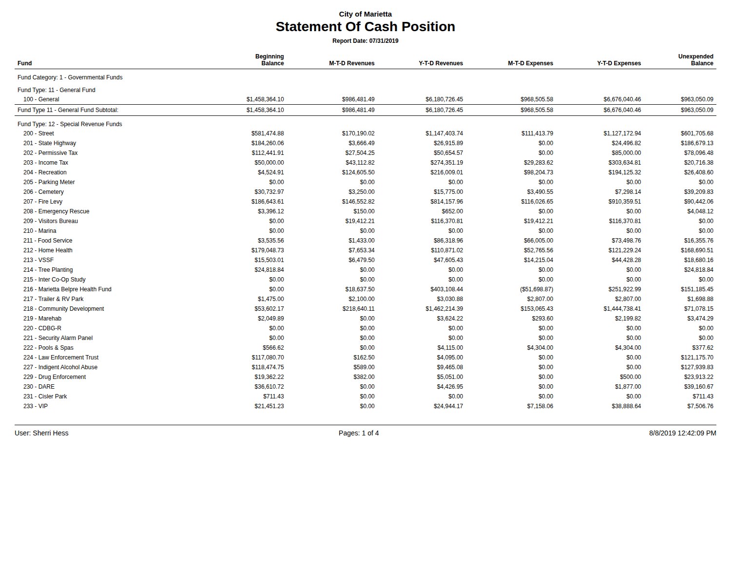City of Marietta
Statement Of Cash Position
Report Date: 07/31/2019
| Fund | Beginning Balance | M-T-D Revenues | Y-T-D Revenues | M-T-D Expenses | Y-T-D Expenses | Unexpended Balance |
| --- | --- | --- | --- | --- | --- | --- |
| Fund Category: 1 - Governmental Funds | | | | | | |
| Fund Type: 11 - General Fund | | | | | | |
| 100 - General | $1,458,364.10 | $986,481.49 | $6,180,726.45 | $968,505.58 | $6,676,040.46 | $963,050.09 |
| Fund Type 11 - General Fund Subtotal: | $1,458,364.10 | $986,481.49 | $6,180,726.45 | $968,505.58 | $6,676,040.46 | $963,050.09 |
| Fund Type: 12 - Special Revenue Funds | | | | | | |
| 200 - Street | $581,474.88 | $170,190.02 | $1,147,403.74 | $111,413.79 | $1,127,172.94 | $601,705.68 |
| 201 - State Highway | $184,260.06 | $3,666.49 | $26,915.89 | $0.00 | $24,496.82 | $186,679.13 |
| 202 - Permissive Tax | $112,441.91 | $27,504.25 | $50,654.57 | $0.00 | $85,000.00 | $78,096.48 |
| 203 - Income Tax | $50,000.00 | $43,112.82 | $274,351.19 | $29,283.62 | $303,634.81 | $20,716.38 |
| 204 - Recreation | $4,524.91 | $124,605.50 | $216,009.01 | $98,204.73 | $194,125.32 | $26,408.60 |
| 205 - Parking Meter | $0.00 | $0.00 | $0.00 | $0.00 | $0.00 | $0.00 |
| 206 - Cemetery | $30,732.97 | $3,250.00 | $15,775.00 | $3,490.55 | $7,298.14 | $39,209.83 |
| 207 - Fire Levy | $186,643.61 | $146,552.82 | $814,157.96 | $116,026.65 | $910,359.51 | $90,442.06 |
| 208 - Emergency Rescue | $3,396.12 | $150.00 | $652.00 | $0.00 | $0.00 | $4,048.12 |
| 209 - Visitors Bureau | $0.00 | $19,412.21 | $116,370.81 | $19,412.21 | $116,370.81 | $0.00 |
| 210 - Marina | $0.00 | $0.00 | $0.00 | $0.00 | $0.00 | $0.00 |
| 211 - Food Service | $3,535.56 | $1,433.00 | $86,318.96 | $66,005.00 | $73,498.76 | $16,355.76 |
| 212 - Home Health | $179,048.73 | $7,653.34 | $110,871.02 | $52,765.56 | $121,229.24 | $168,690.51 |
| 213 - VSSF | $15,503.01 | $6,479.50 | $47,605.43 | $14,215.04 | $44,428.28 | $18,680.16 |
| 214 - Tree Planting | $24,818.84 | $0.00 | $0.00 | $0.00 | $0.00 | $24,818.84 |
| 215 - Inter Co-Op Study | $0.00 | $0.00 | $0.00 | $0.00 | $0.00 | $0.00 |
| 216 - Marietta Belpre Health Fund | $0.00 | $18,637.50 | $403,108.44 | ($51,698.87) | $251,922.99 | $151,185.45 |
| 217 - Trailer & RV Park | $1,475.00 | $2,100.00 | $3,030.88 | $2,807.00 | $2,807.00 | $1,698.88 |
| 218 - Community Development | $53,602.17 | $218,640.11 | $1,462,214.39 | $153,065.43 | $1,444,738.41 | $71,078.15 |
| 219 - Marehab | $2,049.89 | $0.00 | $3,624.22 | $293.60 | $2,199.82 | $3,474.29 |
| 220 - CDBG-R | $0.00 | $0.00 | $0.00 | $0.00 | $0.00 | $0.00 |
| 221 - Security Alarm Panel | $0.00 | $0.00 | $0.00 | $0.00 | $0.00 | $0.00 |
| 222 - Pools & Spas | $566.62 | $0.00 | $4,115.00 | $4,304.00 | $4,304.00 | $377.62 |
| 224 - Law Enforcement Trust | $117,080.70 | $162.50 | $4,095.00 | $0.00 | $0.00 | $121,175.70 |
| 227 - Indigent Alcohol Abuse | $118,474.75 | $589.00 | $9,465.08 | $0.00 | $0.00 | $127,939.83 |
| 229 - Drug Enforcement | $19,362.22 | $382.00 | $5,051.00 | $0.00 | $500.00 | $23,913.22 |
| 230 - DARE | $36,610.72 | $0.00 | $4,426.95 | $0.00 | $1,877.00 | $39,160.67 |
| 231 - Cisler Park | $711.43 | $0.00 | $0.00 | $0.00 | $0.00 | $711.43 |
| 233 - VIP | $21,451.23 | $0.00 | $24,944.17 | $7,158.06 | $38,888.64 | $7,506.76 |
User: Sherri Hess Pages: 1 of 4 8/8/2019 12:42:09 PM